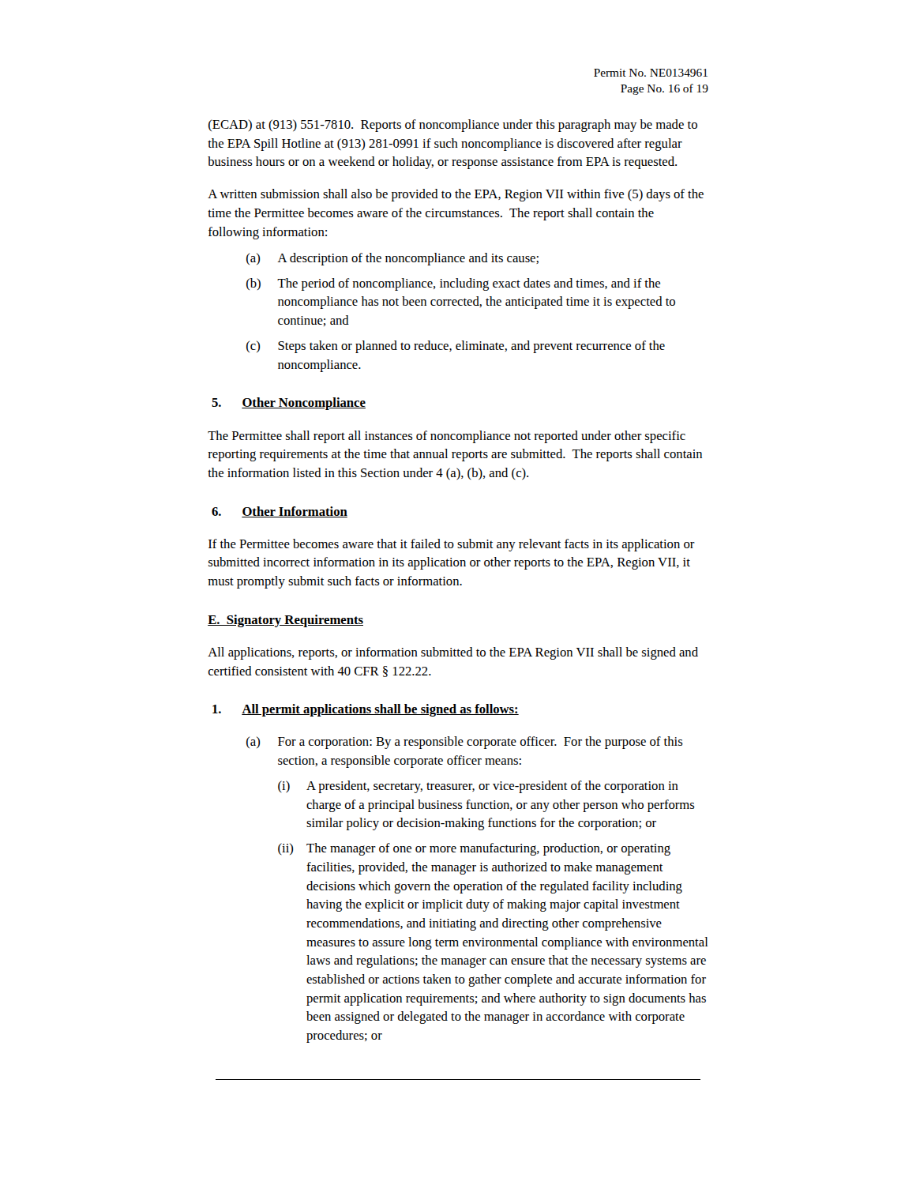Permit No. NE0134961
Page No. 16 of 19
(ECAD) at (913) 551-7810. Reports of noncompliance under this paragraph may be made to the EPA Spill Hotline at (913) 281-0991 if such noncompliance is discovered after regular business hours or on a weekend or holiday, or response assistance from EPA is requested.
A written submission shall also be provided to the EPA, Region VII within five (5) days of the time the Permittee becomes aware of the circumstances. The report shall contain the following information:
(a) A description of the noncompliance and its cause;
(b) The period of noncompliance, including exact dates and times, and if the noncompliance has not been corrected, the anticipated time it is expected to continue; and
(c) Steps taken or planned to reduce, eliminate, and prevent recurrence of the noncompliance.
5. Other Noncompliance
The Permittee shall report all instances of noncompliance not reported under other specific reporting requirements at the time that annual reports are submitted. The reports shall contain the information listed in this Section under 4 (a), (b), and (c).
6. Other Information
If the Permittee becomes aware that it failed to submit any relevant facts in its application or submitted incorrect information in its application or other reports to the EPA, Region VII, it must promptly submit such facts or information.
E. Signatory Requirements
All applications, reports, or information submitted to the EPA Region VII shall be signed and certified consistent with 40 CFR § 122.22.
1. All permit applications shall be signed as follows:
(a) For a corporation: By a responsible corporate officer. For the purpose of this section, a responsible corporate officer means:
(i) A president, secretary, treasurer, or vice-president of the corporation in charge of a principal business function, or any other person who performs similar policy or decision-making functions for the corporation; or
(ii) The manager of one or more manufacturing, production, or operating facilities, provided, the manager is authorized to make management decisions which govern the operation of the regulated facility including having the explicit or implicit duty of making major capital investment recommendations, and initiating and directing other comprehensive measures to assure long term environmental compliance with environmental laws and regulations; the manager can ensure that the necessary systems are established or actions taken to gather complete and accurate information for permit application requirements; and where authority to sign documents has been assigned or delegated to the manager in accordance with corporate procedures; or